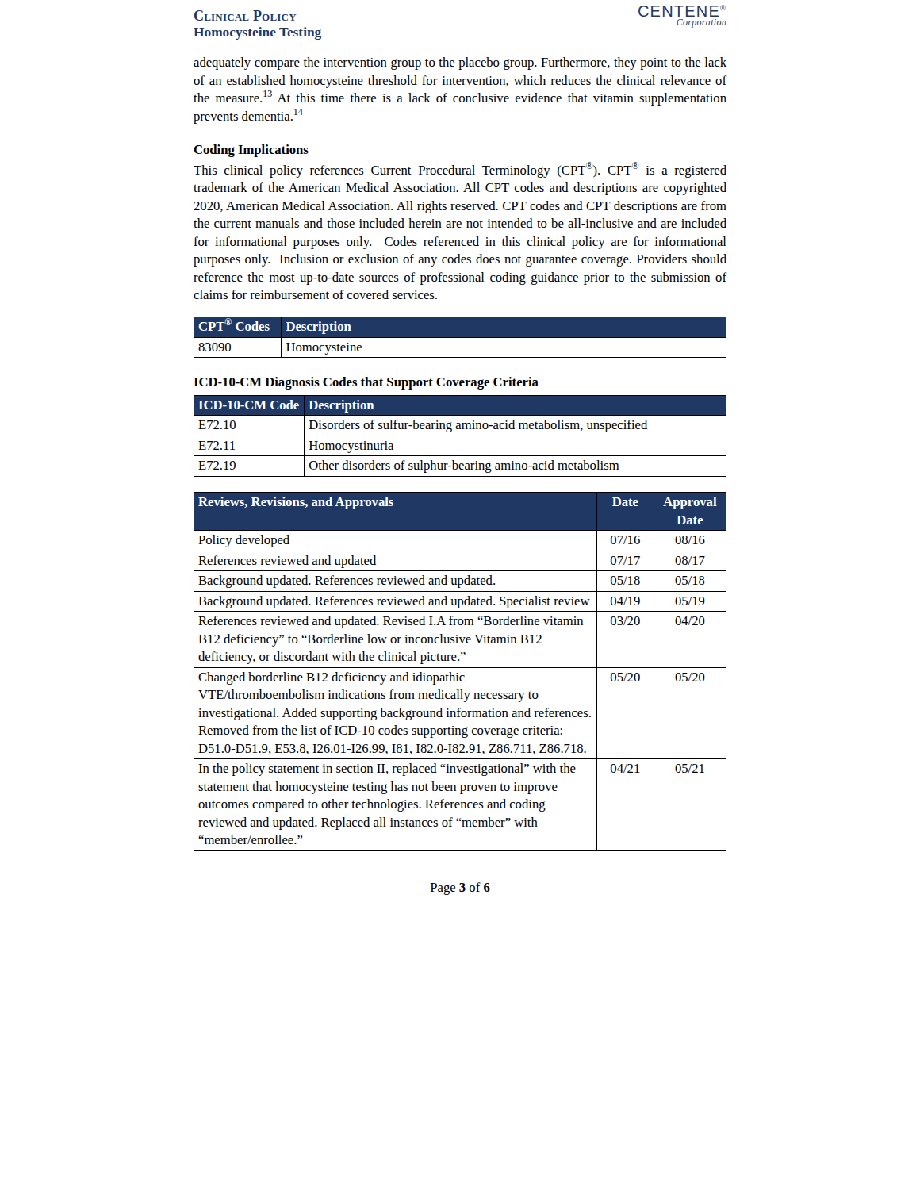Clinical Policy
Homocysteine Testing
CENTENE®
Corporation
adequately compare the intervention group to the placebo group. Furthermore, they point to the lack of an established homocysteine threshold for intervention, which reduces the clinical relevance of the measure.13 At this time there is a lack of conclusive evidence that vitamin supplementation prevents dementia.14
Coding Implications
This clinical policy references Current Procedural Terminology (CPT®). CPT® is a registered trademark of the American Medical Association. All CPT codes and descriptions are copyrighted 2020, American Medical Association. All rights reserved. CPT codes and CPT descriptions are from the current manuals and those included herein are not intended to be all-inclusive and are included for informational purposes only. Codes referenced in this clinical policy are for informational purposes only. Inclusion or exclusion of any codes does not guarantee coverage. Providers should reference the most up-to-date sources of professional coding guidance prior to the submission of claims for reimbursement of covered services.
| CPT ® Codes | Description |
| --- | --- |
| 83090 | Homocysteine |
ICD-10-CM Diagnosis Codes that Support Coverage Criteria
| ICD-10-CM Code | Description |
| --- | --- |
| E72.10 | Disorders of sulfur-bearing amino-acid metabolism, unspecified |
| E72.11 | Homocystinuria |
| E72.19 | Other disorders of sulphur-bearing amino-acid metabolism |
| Reviews, Revisions, and Approvals | Date | Approval Date |
| --- | --- | --- |
| Policy developed | 07/16 | 08/16 |
| References reviewed and updated | 07/17 | 08/17 |
| Background updated. References reviewed and updated. | 05/18 | 05/18 |
| Background updated. References reviewed and updated. Specialist review | 04/19 | 05/19 |
| References reviewed and updated. Revised I.A from “Borderline vitamin B12 deficiency” to “Borderline low or inconclusive Vitamin B12 deficiency, or discordant with the clinical picture.” | 03/20 | 04/20 |
| Changed borderline B12 deficiency and idiopathic VTE/thromboembolism indications from medically necessary to investigational. Added supporting background information and references. Removed from the list of ICD-10 codes supporting coverage criteria: D51.0-D51.9, E53.8, I26.01-I26.99, I81, I82.0-I82.91, Z86.711, Z86.718. | 05/20 | 05/20 |
| In the policy statement in section II, replaced “investigational” with the statement that homocysteine testing has not been proven to improve outcomes compared to other technologies. References and coding reviewed and updated. Replaced all instances of “member” with “member/enrollee.” | 04/21 | 05/21 |
Page 3 of 6